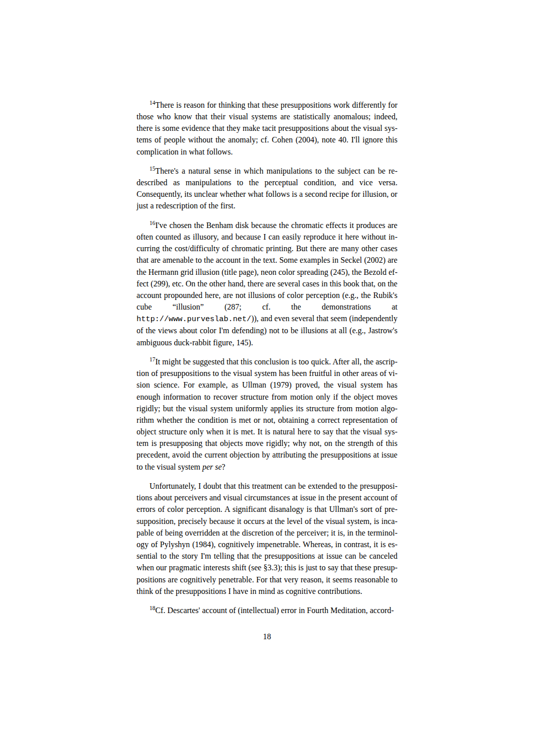14There is reason for thinking that these presuppositions work differently for those who know that their visual systems are statistically anomalous; indeed, there is some evidence that they make tacit presuppositions about the visual systems of people without the anomaly; cf. Cohen (2004), note 40. I'll ignore this complication in what follows.
15There's a natural sense in which manipulations to the subject can be redescribed as manipulations to the perceptual condition, and vice versa. Consequently, its unclear whether what follows is a second recipe for illusion, or just a redescription of the first.
16I've chosen the Benham disk because the chromatic effects it produces are often counted as illusory, and because I can easily reproduce it here without incurring the cost/difficulty of chromatic printing. But there are many other cases that are amenable to the account in the text. Some examples in Seckel (2002) are the Hermann grid illusion (title page), neon color spreading (245), the Bezold effect (299), etc. On the other hand, there are several cases in this book that, on the account propounded here, are not illusions of color perception (e.g., the Rubik's cube “illusion” (287; cf. the demonstrations at http://www.purveslab.net/)), and even several that seem (independently of the views about color I'm defending) not to be illusions at all (e.g., Jastrow's ambiguous duck-rabbit figure, 145).
17It might be suggested that this conclusion is too quick. After all, the ascription of presuppositions to the visual system has been fruitful in other areas of vision science. For example, as Ullman (1979) proved, the visual system has enough information to recover structure from motion only if the object moves rigidly; but the visual system uniformly applies its structure from motion algorithm whether the condition is met or not, obtaining a correct representation of object structure only when it is met. It is natural here to say that the visual system is presupposing that objects move rigidly; why not, on the strength of this precedent, avoid the current objection by attributing the presuppositions at issue to the visual system per se?
Unfortunately, I doubt that this treatment can be extended to the presuppositions about perceivers and visual circumstances at issue in the present account of errors of color perception. A significant disanalogy is that Ullman's sort of presupposition, precisely because it occurs at the level of the visual system, is incapable of being overridden at the discretion of the perceiver; it is, in the terminology of Pylyshyn (1984), cognitively impenetrable. Whereas, in contrast, it is essential to the story I'm telling that the presuppositions at issue can be canceled when our pragmatic interests shift (see §3.3); this is just to say that these presuppositions are cognitively penetrable. For that very reason, it seems reasonable to think of the presuppositions I have in mind as cognitive contributions.
18Cf. Descartes' account of (intellectual) error in Fourth Meditation, accord-
18